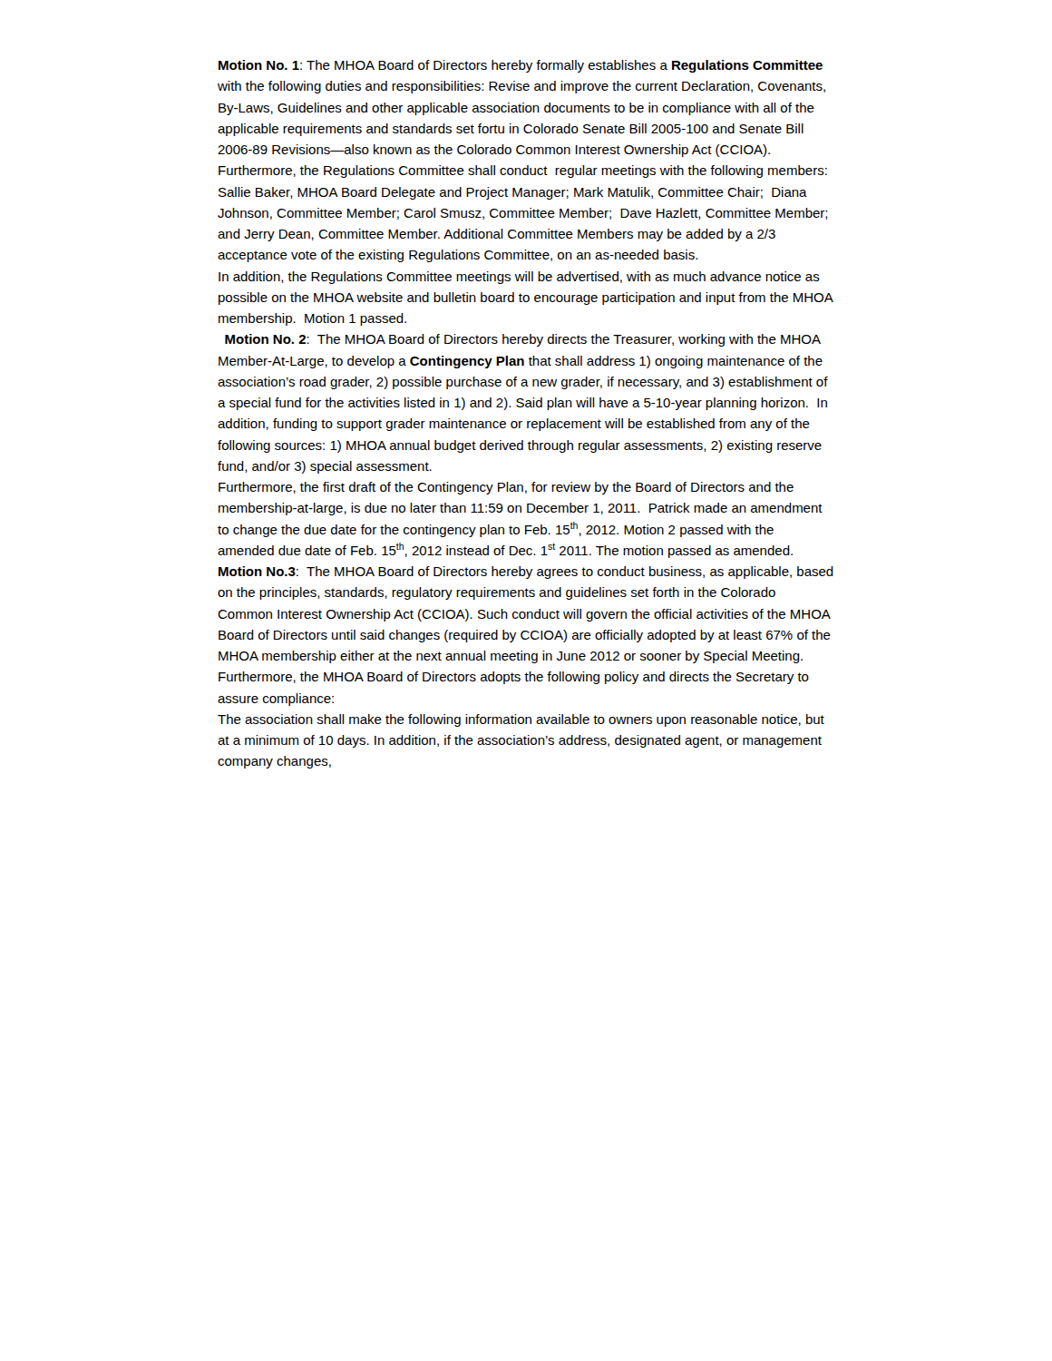Motion No. 1: The MHOA Board of Directors hereby formally establishes a Regulations Committee with the following duties and responsibilities: Revise and improve the current Declaration, Covenants, By-Laws, Guidelines and other applicable association documents to be in compliance with all of the applicable requirements and standards set fortu in Colorado Senate Bill 2005-100 and Senate Bill 2006-89 Revisions—also known as the Colorado Common Interest Ownership Act (CCIOA).
Furthermore, the Regulations Committee shall conduct regular meetings with the following members: Sallie Baker, MHOA Board Delegate and Project Manager; Mark Matulik, Committee Chair; Diana Johnson, Committee Member; Carol Smusz, Committee Member; Dave Hazlett, Committee Member; and Jerry Dean, Committee Member. Additional Committee Members may be added by a 2/3 acceptance vote of the existing Regulations Committee, on an as-needed basis.
In addition, the Regulations Committee meetings will be advertised, with as much advance notice as possible on the MHOA website and bulletin board to encourage participation and input from the MHOA membership. Motion 1 passed.
Motion No. 2: The MHOA Board of Directors hereby directs the Treasurer, working with the MHOA Member-At-Large, to develop a Contingency Plan that shall address 1) ongoing maintenance of the association’s road grader, 2) possible purchase of a new grader, if necessary, and 3) establishment of a special fund for the activities listed in 1) and 2). Said plan will have a 5-10-year planning horizon. In addition, funding to support grader maintenance or replacement will be established from any of the following sources: 1) MHOA annual budget derived through regular assessments, 2) existing reserve fund, and/or 3) special assessment.
Furthermore, the first draft of the Contingency Plan, for review by the Board of Directors and the membership-at-large, is due no later than 11:59 on December 1, 2011. Patrick made an amendment to change the due date for the contingency plan to Feb. 15th, 2012. Motion 2 passed with the amended due date of Feb. 15th, 2012 instead of Dec. 1st 2011. The motion passed as amended.
Motion No.3: The MHOA Board of Directors hereby agrees to conduct business, as applicable, based on the principles, standards, regulatory requirements and guidelines set forth in the Colorado Common Interest Ownership Act (CCIOA). Such conduct will govern the official activities of the MHOA Board of Directors until said changes (required by CCIOA) are officially adopted by at least 67% of the MHOA membership either at the next annual meeting in June 2012 or sooner by Special Meeting.
Furthermore, the MHOA Board of Directors adopts the following policy and directs the Secretary to assure compliance:
The association shall make the following information available to owners upon reasonable notice, but at a minimum of 10 days. In addition, if the association’s address, designated agent, or management company changes,